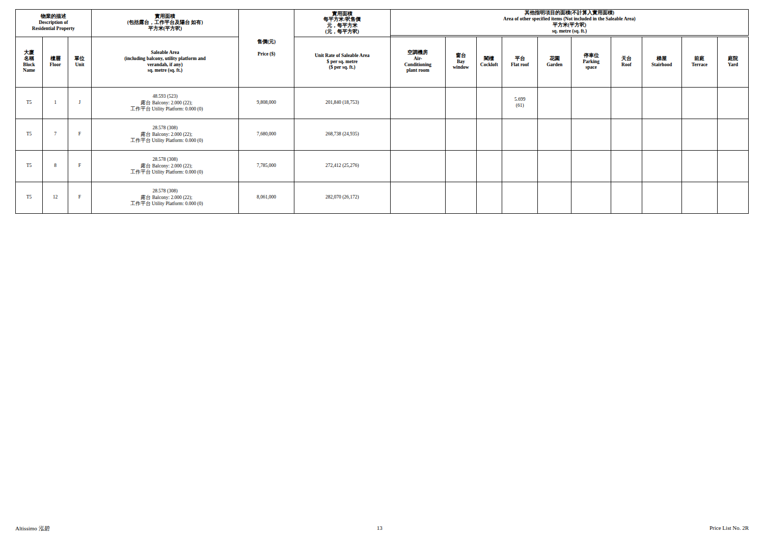| 物業的描述 Description of Residential Property | 實用面積 (包括露台，工作平台及陽台 如有) 平方米(平方呎) | 售價(元) Price ($) | 實用面積 每平方米/呎售價 元，每平方米 (元，每平方呎) | 其他指明項目的面積(不計算入實用面積) Area of other specified items (Not included in the Saleable Area) 平方米(平方呎) sq. metre (sq. ft.) |
| --- | --- | --- | --- | --- |
| 大廈 名稱 Block Name | 樓層 Floor | 單位 Unit | Saleable Area (including balcony, utility platform and verandah, if any) sq. metre (sq. ft.) | Unit Rate of Saleable Area $ per sq. metre ($ per sq. ft.) | 空調機房 Air- Conditioning plant room | 窗台 Bay window | 閣樓 Cockloft | 平台 Flat roof | 花園 Garden | 停車位 Parking space | 天台 Roof | 梯屋 Stairhood | 前庭 Terrace | 庭院 Yard |
| T5 | 1 | J | 48.593 (523) 露台 Balcony: 2.000 (22); 工作平台 Utility Platform: 0.000 (0) | 9,808,000 | 201,840 (18,753) | | | | 5.699 (61) | | | | | | |
| T5 | 7 | F | 28.578 (308) 露台 Balcony: 2.000 (22); 工作平台 Utility Platform: 0.000 (0) | 7,680,000 | 268,738 (24,935) | | | | | | | | | | |
| T5 | 8 | F | 28.578 (308) 露台 Balcony: 2.000 (22); 工作平台 Utility Platform: 0.000 (0) | 7,785,000 | 272,412 (25,276) | | | | | | | | | | |
| T5 | 12 | F | 28.578 (308) 露台 Balcony: 2.000 (22); 工作平台 Utility Platform: 0.000 (0) | 8,061,000 | 282,070 (26,172) | | | | | | | | | | |
Altissimo 泓碧
13
Price List No. 2R